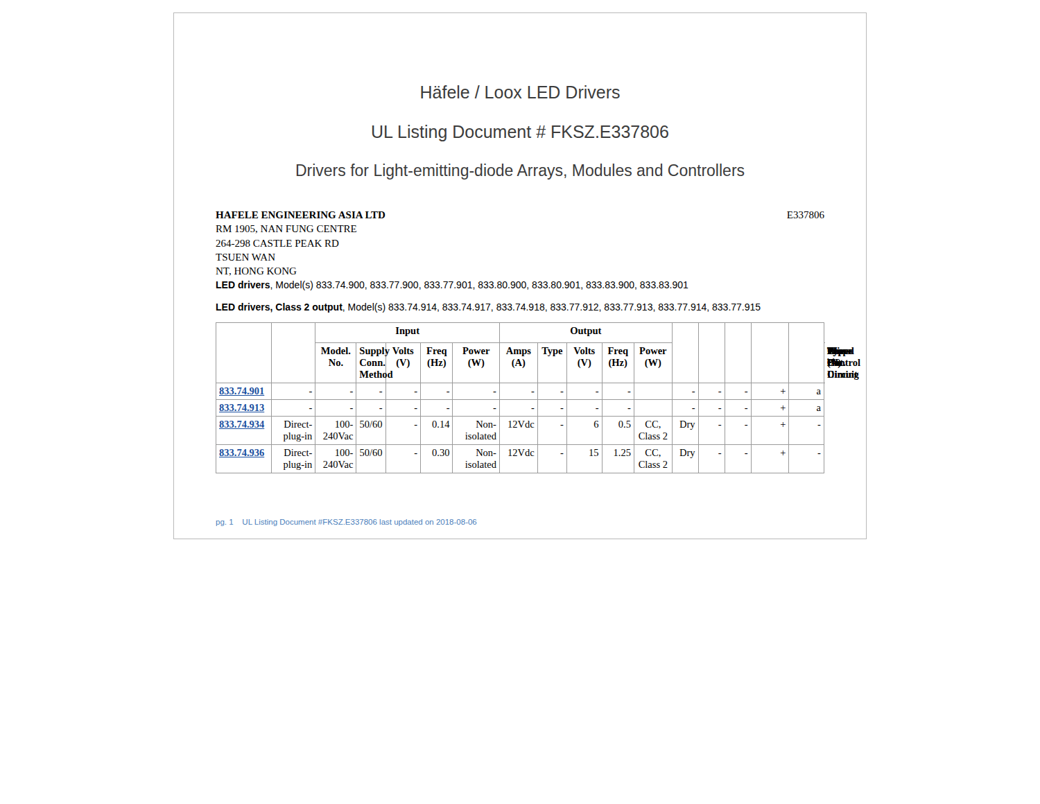Häfele / Loox LED Drivers
UL Listing Document # FKSZ.E337806
Drivers for Light-emitting-diode Arrays, Modules and Controllers
E337806
HAFELE ENGINEERING ASIA LTD
RM 1905, NAN FUNG CENTRE
264-298 CASTLE PEAK RD
TSUEN WAN
NT, HONG KONG
LED drivers, Model(s) 833.74.900, 833.77.900, 833.77.901, 833.80.900, 833.80.901, 833.83.900, 833.83.901
LED drivers, Class 2 output, Model(s) 833.74.914, 833.74.917, 833.74.918, 833.77.912, 833.77.913, 833.77.914, 833.77.915
| | | Input | Output | | | | | |
| --- | --- | --- | --- | --- | --- | --- | --- | --- |
| Model. No. | Supply Conn. Method | Volts (V) | Freq (Hz) | Power (W) | Amps (A) | Type | Volts (V) | Freq (Hz) | Power (W) | Amps (A) | Type [a] | Env. Loc. | Type HL | Class P | Wired Control Circuit | Phase Cut Diming |
| 833.74.901 | - | - | - | - | - | - | - | - | - | - | | - | - | - | + | a |
| 833.74.913 | - | - | - | - | - | - | - | - | - | - | | - | - | - | + | a |
| 833.74.934 | Direct-plug-in | 100-240Vac | 50/60 | - | 0.14 | Non-isolated | 12Vdc | - | 6 | 0.5 | CC, Class 2 | Dry | - | - | + | - |
| 833.74.936 | Direct-plug-in | 100-240Vac | 50/60 | - | 0.30 | Non-isolated | 12Vdc | - | 15 | 1.25 | CC, Class 2 | Dry | - | - | + | - |
pg. 1 UL Listing Document #FKSZ.E337806 last updated on 2018-08-06